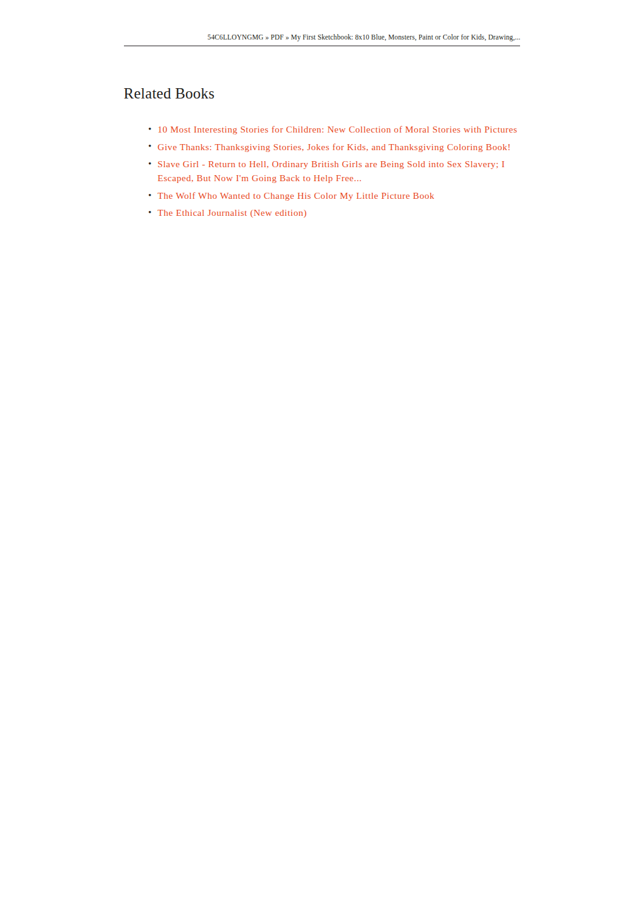54C6LLOYNGMG » PDF » My First Sketchbook: 8x10 Blue, Monsters, Paint or Color for Kids, Drawing,...
Related Books
10 Most Interesting Stories for Children: New Collection of Moral Stories with Pictures
Give Thanks: Thanksgiving Stories, Jokes for Kids, and Thanksgiving Coloring Book!
Slave Girl - Return to Hell, Ordinary British Girls are Being Sold into Sex Slavery; I Escaped, But Now I'm Going Back to Help Free...
The Wolf Who Wanted to Change His Color My Little Picture Book
The Ethical Journalist (New edition)